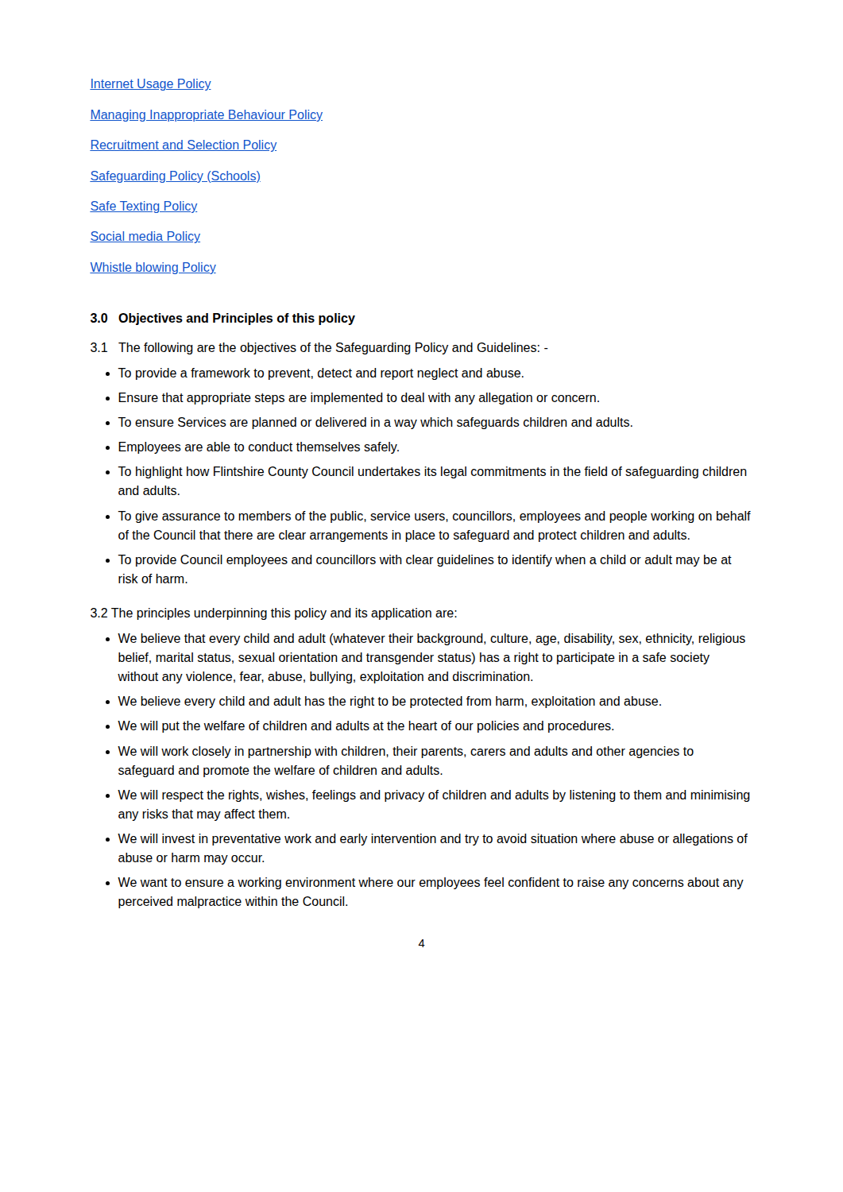Internet Usage Policy Managing Inappropriate Behaviour Policy Recruitment and Selection Policy Safeguarding Policy (Schools) Safe Texting Policy Social media Policy Whistle blowing Policy
3.0 Objectives and Principles of this policy
3.1 The following are the objectives of the Safeguarding Policy and Guidelines: -
To provide a framework to prevent, detect and report neglect and abuse.
Ensure that appropriate steps are implemented to deal with any allegation or concern.
To ensure Services are planned or delivered in a way which safeguards children and adults.
Employees are able to conduct themselves safely.
To highlight how Flintshire County Council undertakes its legal commitments in the field of safeguarding children and adults.
To give assurance to members of the public, service users, councillors, employees and people working on behalf of the Council that there are clear arrangements in place to safeguard and protect children and adults.
To provide Council employees and councillors with clear guidelines to identify when a child or adult may be at risk of harm.
3.2 The principles underpinning this policy and its application are:
We believe that every child and adult (whatever their background, culture, age, disability, sex, ethnicity, religious belief, marital status, sexual orientation and transgender status) has a right to participate in a safe society without any violence, fear, abuse, bullying, exploitation and discrimination.
We believe every child and adult has the right to be protected from harm, exploitation and abuse.
We will put the welfare of children and adults at the heart of our policies and procedures.
We will work closely in partnership with children, their parents, carers and adults and other agencies to safeguard and promote the welfare of children and adults.
We will respect the rights, wishes, feelings and privacy of children and adults by listening to them and minimising any risks that may affect them.
We will invest in preventative work and early intervention and try to avoid situation where abuse or allegations of abuse or harm may occur.
We want to ensure a working environment where our employees feel confident to raise any concerns about any perceived malpractice within the Council.
4